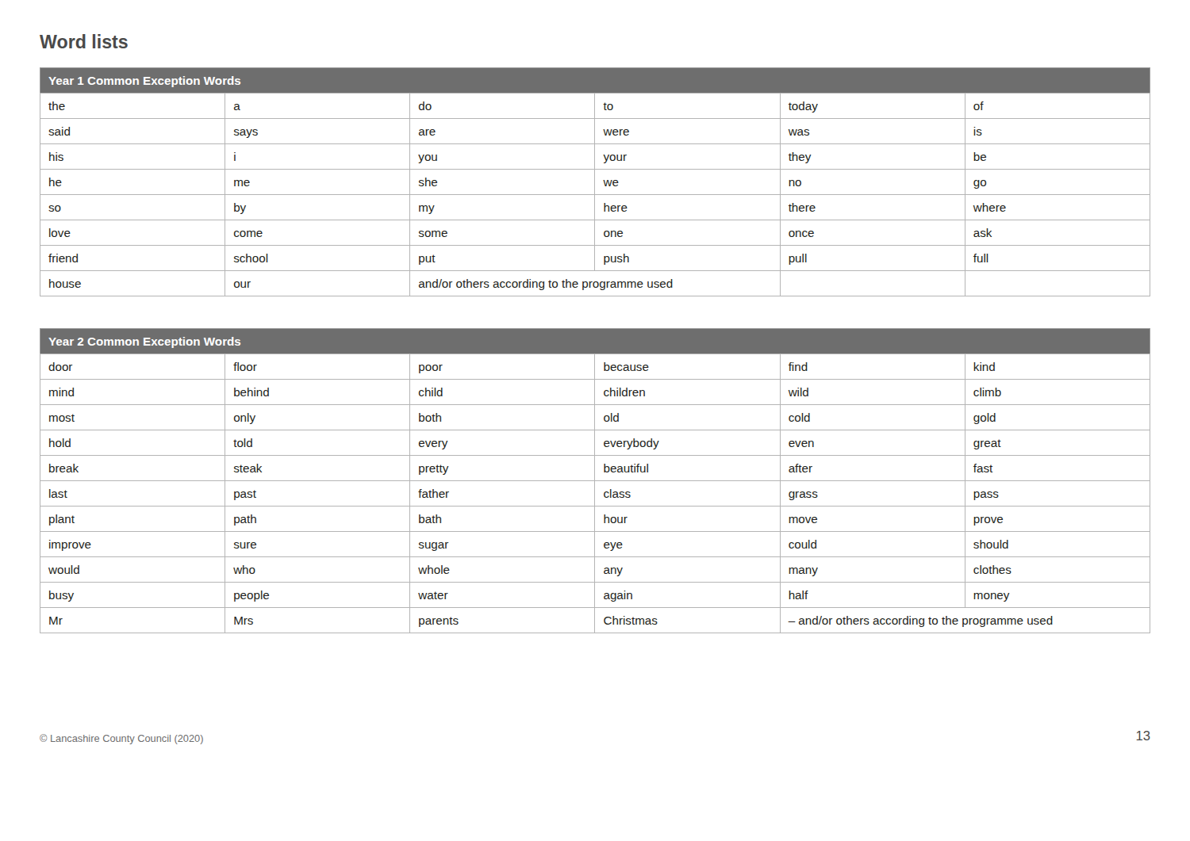Word lists
Year 1 Common Exception Words
| the | a | do | to | today | of |
| said | says | are | were | was | is |
| his | i | you | your | they | be |
| he | me | she | we | no | go |
| so | by | my | here | there | where |
| love | come | some | one | once | ask |
| friend | school | put | push | pull | full |
| house | our | and/or others according to the programme used | | |
Year 2 Common Exception Words
| door | floor | poor | because | find | kind |
| mind | behind | child | children | wild | climb |
| most | only | both | old | cold | gold |
| hold | told | every | everybody | even | great |
| break | steak | pretty | beautiful | after | fast |
| last | past | father | class | grass | pass |
| plant | path | bath | hour | move | prove |
| improve | sure | sugar | eye | could | should |
| would | who | whole | any | many | clothes |
| busy | people | water | again | half | money |
| Mr | Mrs | parents | Christmas | – and/or others according to the programme used |
© Lancashire County Council (2020) 13